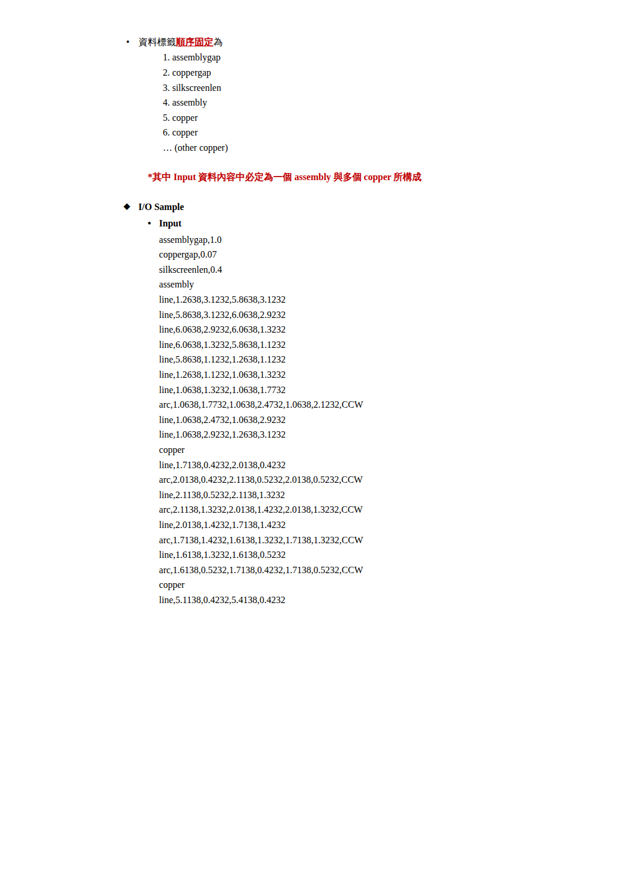資料標籤 順序固定 為
1. assemblygap
2. coppergap
3. silkscreenlen
4. assembly
5. copper
6. copper
… (other copper)
*其中 Input 資料內容中必定為一個 assembly 與多個 copper 所構成
I/O Sample
Input
assemblygap,1.0
coppergap,0.07
silkscreenlen,0.4
assembly
line,1.2638,3.1232,5.8638,3.1232
line,5.8638,3.1232,6.0638,2.9232
line,6.0638,2.9232,6.0638,1.3232
line,6.0638,1.3232,5.8638,1.1232
line,5.8638,1.1232,1.2638,1.1232
line,1.2638,1.1232,1.0638,1.3232
line,1.0638,1.3232,1.0638,1.7732
arc,1.0638,1.7732,1.0638,2.4732,1.0638,2.1232,CCW
line,1.0638,2.4732,1.0638,2.9232
line,1.0638,2.9232,1.2638,3.1232
copper
line,1.7138,0.4232,2.0138,0.4232
arc,2.0138,0.4232,2.1138,0.5232,2.0138,0.5232,CCW
line,2.1138,0.5232,2.1138,1.3232
arc,2.1138,1.3232,2.0138,1.4232,2.0138,1.3232,CCW
line,2.0138,1.4232,1.7138,1.4232
arc,1.7138,1.4232,1.6138,1.3232,1.7138,1.3232,CCW
line,1.6138,1.3232,1.6138,0.5232
arc,1.6138,0.5232,1.7138,0.4232,1.7138,0.5232,CCW
copper
line,5.1138,0.4232,5.4138,0.4232